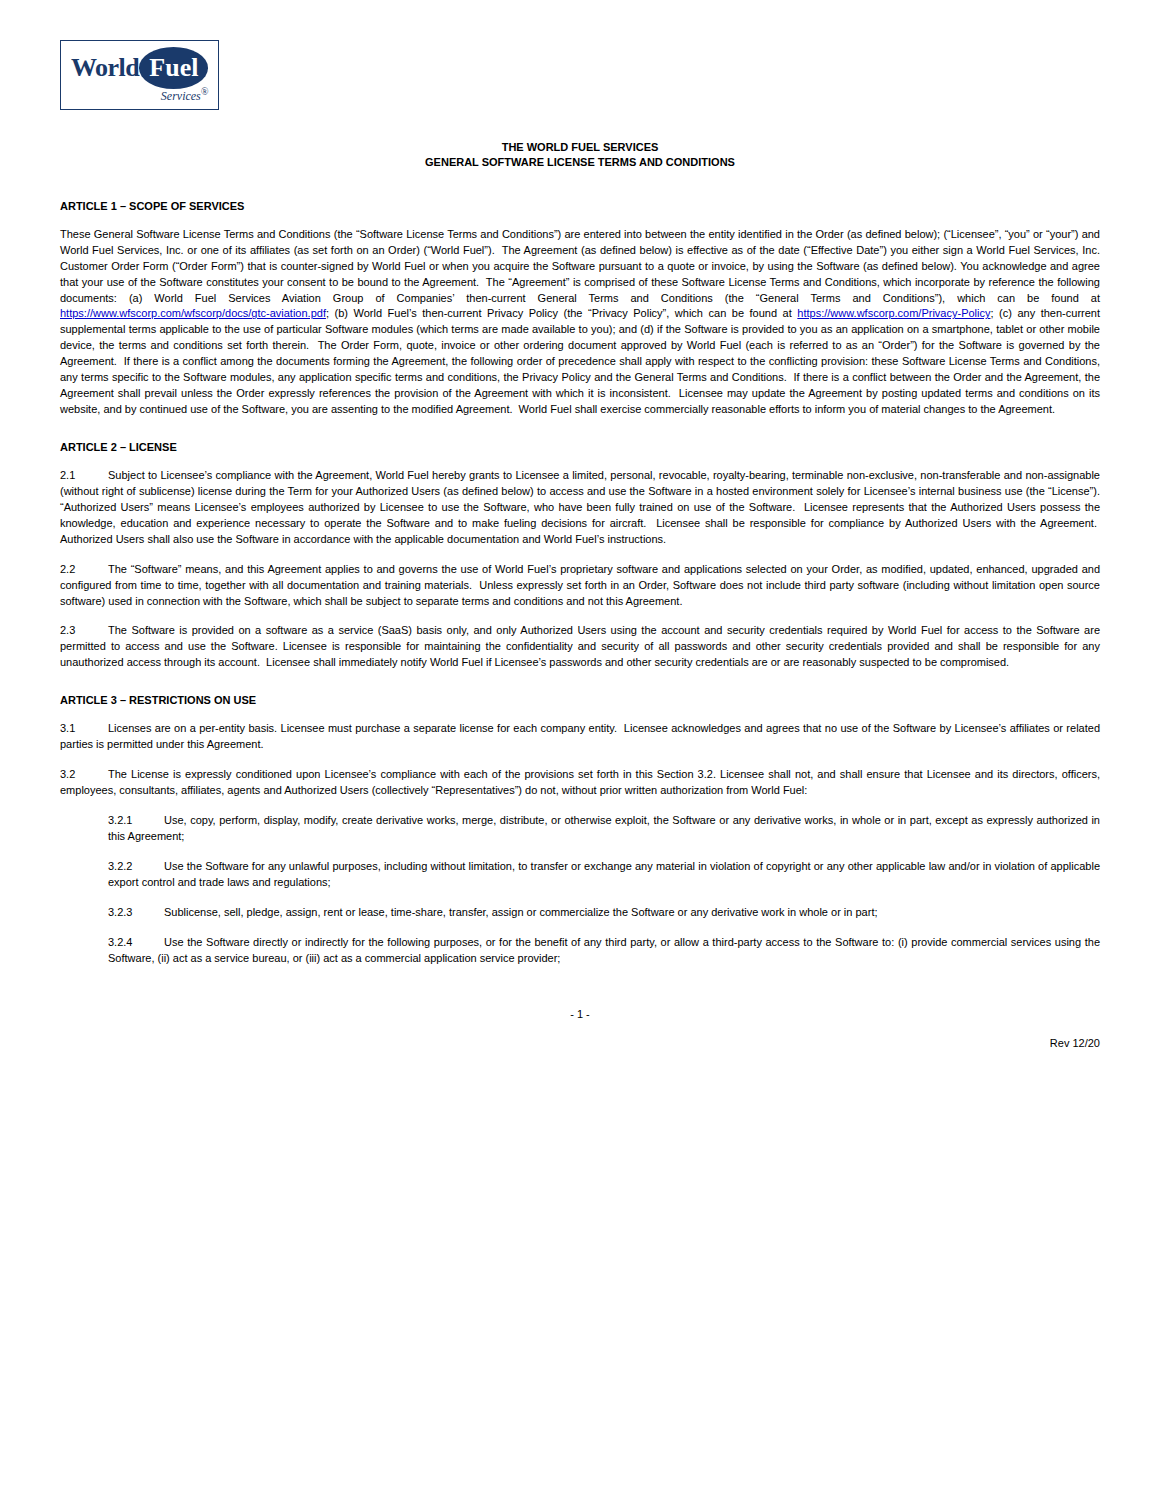World Fuel Services®
THE WORLD FUEL SERVICES
GENERAL SOFTWARE LICENSE TERMS AND CONDITIONS
ARTICLE 1 – SCOPE OF SERVICES
These General Software License Terms and Conditions (the “Software License Terms and Conditions”) are entered into between the entity identified in the Order (as defined below); (“Licensee”, “you” or “your”) and World Fuel Services, Inc. or one of its affiliates (as set forth on an Order) (“World Fuel”). The Agreement (as defined below) is effective as of the date (“Effective Date”) you either sign a World Fuel Services, Inc. Customer Order Form (“Order Form”) that is counter-signed by World Fuel or when you acquire the Software pursuant to a quote or invoice, by using the Software (as defined below). You acknowledge and agree that your use of the Software constitutes your consent to be bound to the Agreement. The “Agreement” is comprised of these Software License Terms and Conditions, which incorporate by reference the following documents: (a) World Fuel Services Aviation Group of Companies’ then-current General Terms and Conditions (the “General Terms and Conditions”), which can be found at https://www.wfscorp.com/wfscorp/docs/gtc-aviation.pdf; (b) World Fuel’s then-current Privacy Policy (the “Privacy Policy”, which can be found at https://www.wfscorp.com/Privacy-Policy; (c) any then-current supplemental terms applicable to the use of particular Software modules (which terms are made available to you); and (d) if the Software is provided to you as an application on a smartphone, tablet or other mobile device, the terms and conditions set forth therein. The Order Form, quote, invoice or other ordering document approved by World Fuel (each is referred to as an “Order”) for the Software is governed by the Agreement. If there is a conflict among the documents forming the Agreement, the following order of precedence shall apply with respect to the conflicting provision: these Software License Terms and Conditions, any terms specific to the Software modules, any application specific terms and conditions, the Privacy Policy and the General Terms and Conditions. If there is a conflict between the Order and the Agreement, the Agreement shall prevail unless the Order expressly references the provision of the Agreement with which it is inconsistent. Licensee may update the Agreement by posting updated terms and conditions on its website, and by continued use of the Software, you are assenting to the modified Agreement. World Fuel shall exercise commercially reasonable efforts to inform you of material changes to the Agreement.
ARTICLE 2 – LICENSE
2.1 Subject to Licensee’s compliance with the Agreement, World Fuel hereby grants to Licensee a limited, personal, revocable, royalty-bearing, terminable non-exclusive, non-transferable and non-assignable (without right of sublicense) license during the Term for your Authorized Users (as defined below) to access and use the Software in a hosted environment solely for Licensee’s internal business use (the “License”). “Authorized Users” means Licensee’s employees authorized by Licensee to use the Software, who have been fully trained on use of the Software. Licensee represents that the Authorized Users possess the knowledge, education and experience necessary to operate the Software and to make fueling decisions for aircraft. Licensee shall be responsible for compliance by Authorized Users with the Agreement. Authorized Users shall also use the Software in accordance with the applicable documentation and World Fuel’s instructions.
2.2 The “Software” means, and this Agreement applies to and governs the use of World Fuel’s proprietary software and applications selected on your Order, as modified, updated, enhanced, upgraded and configured from time to time, together with all documentation and training materials. Unless expressly set forth in an Order, Software does not include third party software (including without limitation open source software) used in connection with the Software, which shall be subject to separate terms and conditions and not this Agreement.
2.3 The Software is provided on a software as a service (SaaS) basis only, and only Authorized Users using the account and security credentials required by World Fuel for access to the Software are permitted to access and use the Software. Licensee is responsible for maintaining the confidentiality and security of all passwords and other security credentials provided and shall be responsible for any unauthorized access through its account. Licensee shall immediately notify World Fuel if Licensee’s passwords and other security credentials are or are reasonably suspected to be compromised.
ARTICLE 3 – RESTRICTIONS ON USE
3.1 Licenses are on a per-entity basis. Licensee must purchase a separate license for each company entity. Licensee acknowledges and agrees that no use of the Software by Licensee’s affiliates or related parties is permitted under this Agreement.
3.2 The License is expressly conditioned upon Licensee’s compliance with each of the provisions set forth in this Section 3.2. Licensee shall not, and shall ensure that Licensee and its directors, officers, employees, consultants, affiliates, agents and Authorized Users (collectively “Representatives”) do not, without prior written authorization from World Fuel:
3.2.1 Use, copy, perform, display, modify, create derivative works, merge, distribute, or otherwise exploit, the Software or any derivative works, in whole or in part, except as expressly authorized in this Agreement;
3.2.2 Use the Software for any unlawful purposes, including without limitation, to transfer or exchange any material in violation of copyright or any other applicable law and/or in violation of applicable export control and trade laws and regulations;
3.2.3 Sublicense, sell, pledge, assign, rent or lease, time-share, transfer, assign or commercialize the Software or any derivative work in whole or in part;
3.2.4 Use the Software directly or indirectly for the following purposes, or for the benefit of any third party, or allow a third-party access to the Software to: (i) provide commercial services using the Software, (ii) act as a service bureau, or (iii) act as a commercial application service provider;
- 1 -
Rev 12/20